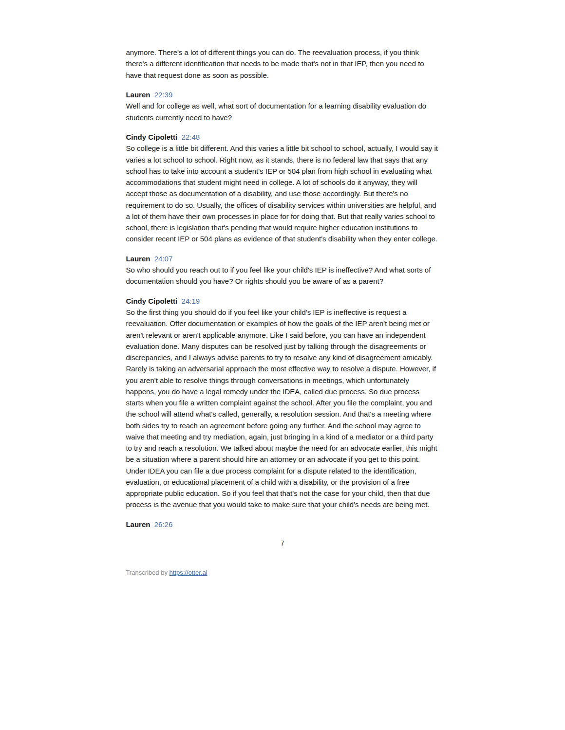anymore. There's a lot of different things you can do. The reevaluation process, if you think there's a different identification that needs to be made that's not in that IEP, then you need to have that request done as soon as possible.
Lauren 22:39
Well and for college as well, what sort of documentation for a learning disability evaluation do students currently need to have?
Cindy Cipoletti 22:48
So college is a little bit different. And this varies a little bit school to school, actually, I would say it varies a lot school to school. Right now, as it stands, there is no federal law that says that any school has to take into account a student's IEP or 504 plan from high school in evaluating what accommodations that student might need in college. A lot of schools do it anyway, they will accept those as documentation of a disability, and use those accordingly. But there's no requirement to do so. Usually, the offices of disability services within universities are helpful, and a lot of them have their own processes in place for for doing that. But that really varies school to school, there is legislation that's pending that would require higher education institutions to consider recent IEP or 504 plans as evidence of that student's disability when they enter college.
Lauren 24:07
So who should you reach out to if you feel like your child's IEP is ineffective? And what sorts of documentation should you have? Or rights should you be aware of as a parent?
Cindy Cipoletti 24:19
So the first thing you should do if you feel like your child's IEP is ineffective is request a reevaluation. Offer documentation or examples of how the goals of the IEP aren't being met or aren't relevant or aren't applicable anymore. Like I said before, you can have an independent evaluation done. Many disputes can be resolved just by talking through the disagreements or discrepancies, and I always advise parents to try to resolve any kind of disagreement amicably. Rarely is taking an adversarial approach the most effective way to resolve a dispute. However, if you aren't able to resolve things through conversations in meetings, which unfortunately happens, you do have a legal remedy under the IDEA, called due process. So due process starts when you file a written complaint against the school. After you file the complaint, you and the school will attend what's called, generally, a resolution session. And that's a meeting where both sides try to reach an agreement before going any further. And the school may agree to waive that meeting and try mediation, again, just bringing in a kind of a mediator or a third party to try and reach a resolution. We talked about maybe the need for an advocate earlier, this might be a situation where a parent should hire an attorney or an advocate if you get to this point. Under IDEA you can file a due process complaint for a dispute related to the identification, evaluation, or educational placement of a child with a disability, or the provision of a free appropriate public education. So if you feel that that's not the case for your child, then that due process is the avenue that you would take to make sure that your child's needs are being met.
Lauren 26:26
7
Transcribed by https://otter.ai